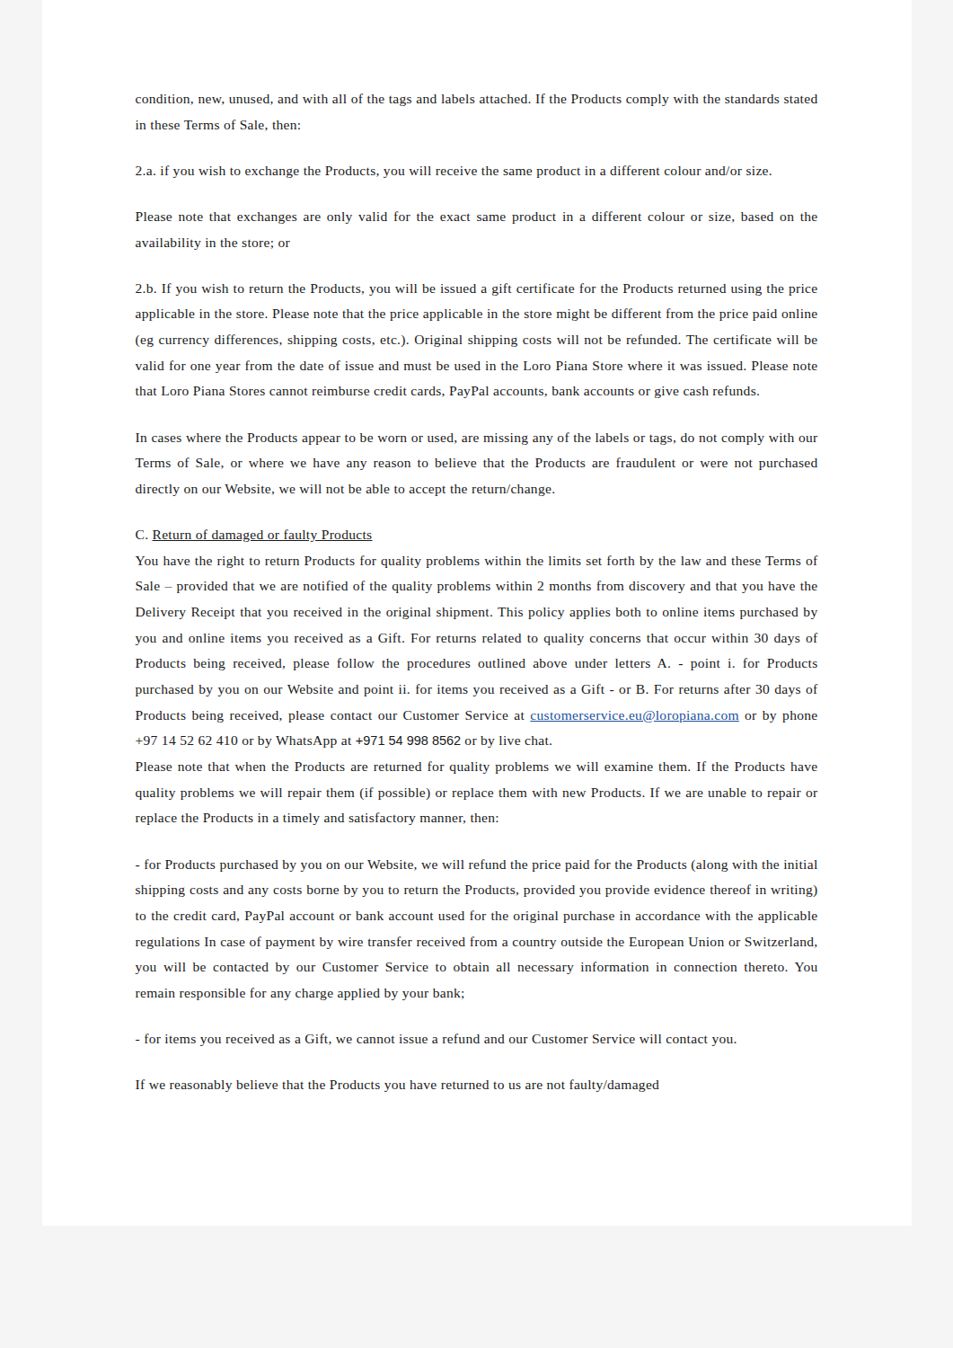condition, new, unused, and with all of the tags and labels attached. If the Products comply with the standards stated in these Terms of Sale, then:
2.a. if you wish to exchange the Products, you will receive the same product in a different colour and/or size.
Please note that exchanges are only valid for the exact same product in a different colour or size, based on the availability in the store; or
2.b. If you wish to return the Products, you will be issued a gift certificate for the Products returned using the price applicable in the store. Please note that the price applicable in the store might be different from the price paid online (eg currency differences, shipping costs, etc.). Original shipping costs will not be refunded. The certificate will be valid for one year from the date of issue and must be used in the Loro Piana Store where it was issued. Please note that Loro Piana Stores cannot reimburse credit cards, PayPal accounts, bank accounts or give cash refunds.
In cases where the Products appear to be worn or used, are missing any of the labels or tags, do not comply with our Terms of Sale, or where we have any reason to believe that the Products are fraudulent or were not purchased directly on our Website, we will not be able to accept the return/change.
C. Return of damaged or faulty Products
You have the right to return Products for quality problems within the limits set forth by the law and these Terms of Sale – provided that we are notified of the quality problems within 2 months from discovery and that you have the Delivery Receipt that you received in the original shipment. This policy applies both to online items purchased by you and online items you received as a Gift. For returns related to quality concerns that occur within 30 days of Products being received, please follow the procedures outlined above under letters A. - point i. for Products purchased by you on our Website and point ii. for items you received as a Gift - or B. For returns after 30 days of Products being received, please contact our Customer Service at customerservice.eu@loropiana.com or by phone +97 14 52 62 410 or by WhatsApp at +971 54 998 8562 or by live chat.
Please note that when the Products are returned for quality problems we will examine them. If the Products have quality problems we will repair them (if possible) or replace them with new Products. If we are unable to repair or replace the Products in a timely and satisfactory manner, then:
- for Products purchased by you on our Website, we will refund the price paid for the Products (along with the initial shipping costs and any costs borne by you to return the Products, provided you provide evidence thereof in writing) to the credit card, PayPal account or bank account used for the original purchase in accordance with the applicable regulations In case of payment by wire transfer received from a country outside the European Union or Switzerland, you will be contacted by our Customer Service to obtain all necessary information in connection thereto. You remain responsible for any charge applied by your bank;
- for items you received as a Gift, we cannot issue a refund and our Customer Service will contact you.
If we reasonably believe that the Products you have returned to us are not faulty/damaged